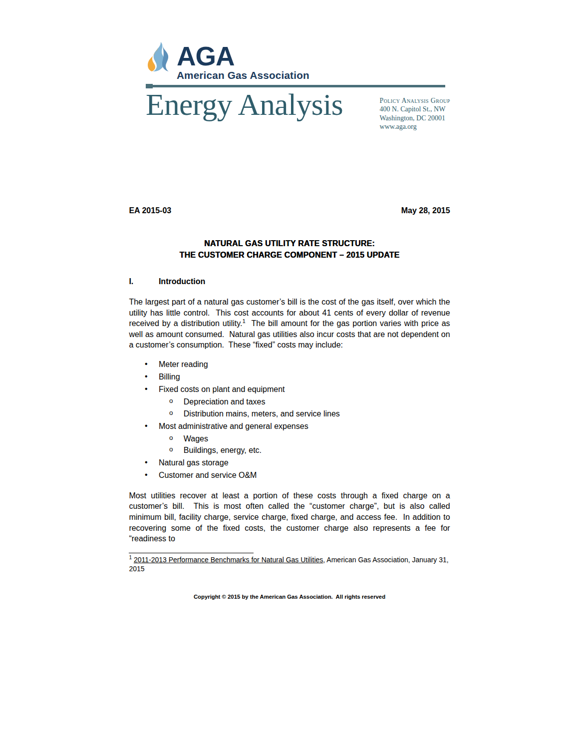AGA American Gas Association
Energy Analysis
Policy Analysis Group
400 N. Capitol St., NW
Washington, DC 20001
www.aga.org
EA 2015-03 May 28, 2015
NATURAL GAS UTILITY RATE STRUCTURE: THE CUSTOMER CHARGE COMPONENT – 2015 UPDATE
I. Introduction
The largest part of a natural gas customer’s bill is the cost of the gas itself, over which the utility has little control. This cost accounts for about 41 cents of every dollar of revenue received by a distribution utility.1 The bill amount for the gas portion varies with price as well as amount consumed. Natural gas utilities also incur costs that are not dependent on a customer’s consumption. These “fixed” costs may include:
Meter reading
Billing
Fixed costs on plant and equipment
Depreciation and taxes
Distribution mains, meters, and service lines
Most administrative and general expenses
Wages
Buildings, energy, etc.
Natural gas storage
Customer and service O&M
Most utilities recover at least a portion of these costs through a fixed charge on a customer’s bill. This is most often called the “customer charge”, but is also called minimum bill, facility charge, service charge, fixed charge, and access fee. In addition to recovering some of the fixed costs, the customer charge also represents a fee for “readiness to
1 2011-2013 Performance Benchmarks for Natural Gas Utilities, American Gas Association, January 31, 2015
Copyright © 2015 by the American Gas Association. All rights reserved